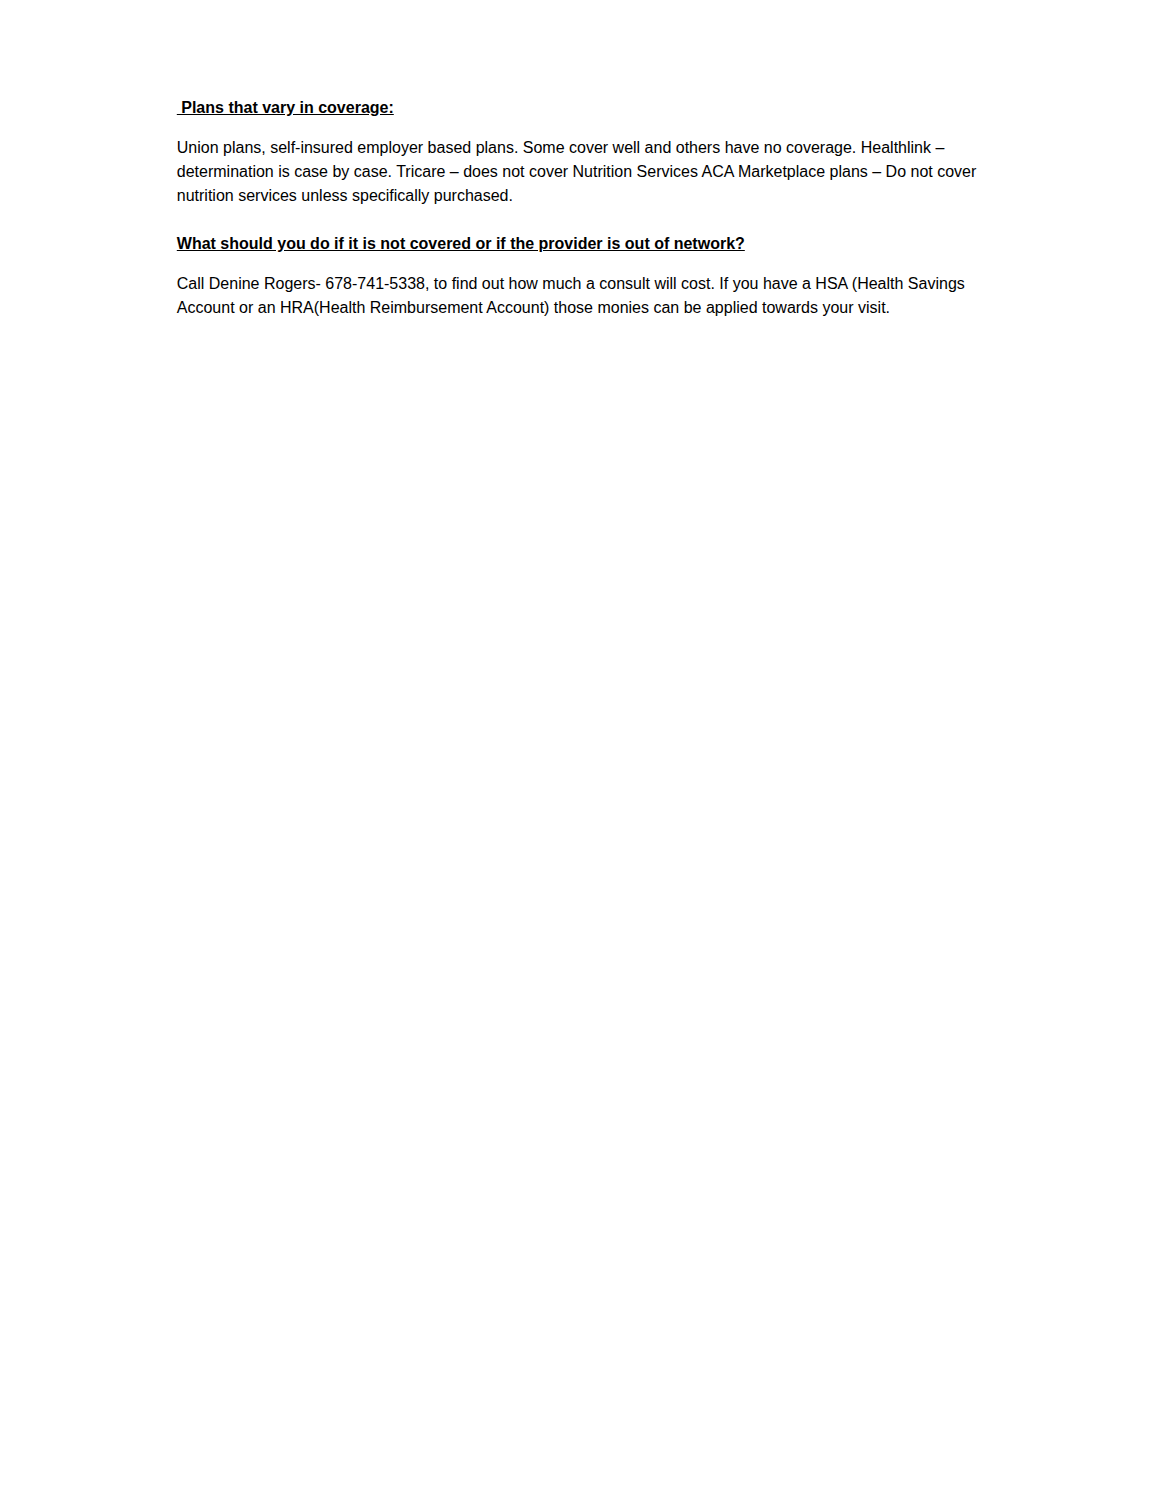Plans that vary in coverage:
Union plans, self-insured employer based plans. Some cover well and others have no coverage. Healthlink – determination is case by case. Tricare – does not cover Nutrition Services ACA Marketplace plans – Do not cover nutrition services unless specifically purchased.
What should you do if it is not covered or if the provider is out of network?
Call Denine Rogers- 678-741-5338, to find out how much a consult will cost. If you have a HSA (Health Savings Account or an HRA(Health Reimbursement Account) those monies can be applied towards your visit.